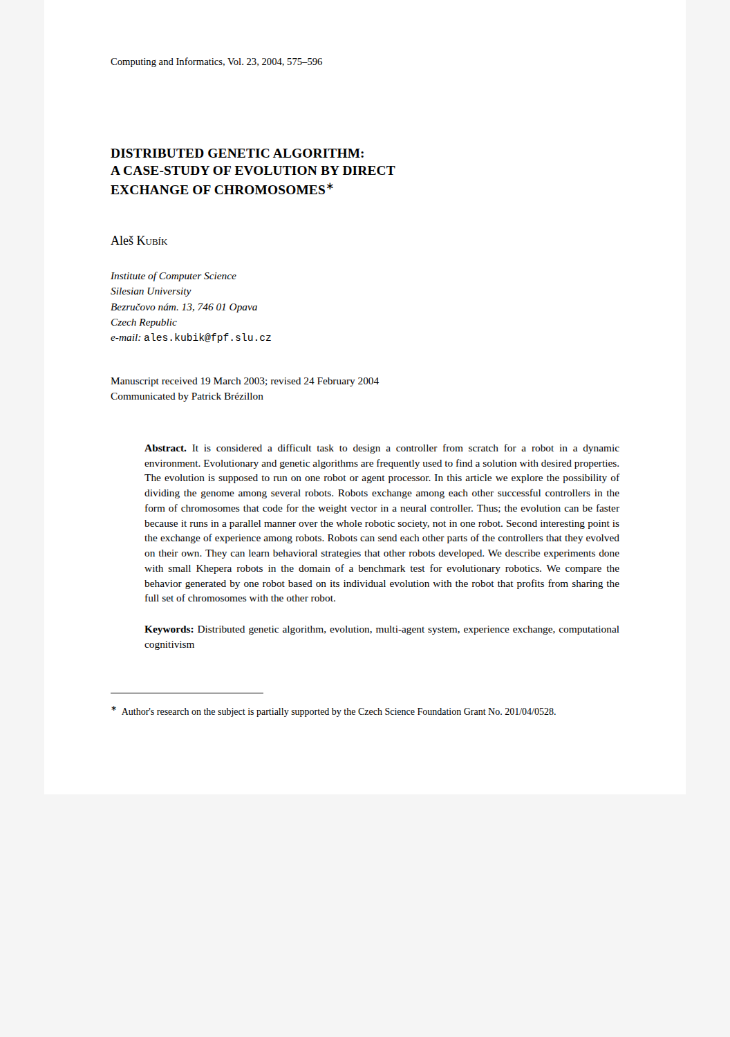Computing and Informatics, Vol. 23, 2004, 575–596
Distributed Genetic Algorithm:
A Case-Study of Evolution by Direct
Exchange of Chromosomes∗
Aleš Kubík
Institute of Computer Science
Silesian University
Bezručovo nám. 13, 746 01 Opava
Czech Republic
e-mail: ales.kubik@fpf.slu.cz
Manuscript received 19 March 2003; revised 24 February 2004
Communicated by Patrick Brézillon
Abstract. It is considered a difficult task to design a controller from scratch for a robot in a dynamic environment. Evolutionary and genetic algorithms are frequently used to find a solution with desired properties. The evolution is supposed to run on one robot or agent processor. In this article we explore the possibility of dividing the genome among several robots. Robots exchange among each other successful controllers in the form of chromosomes that code for the weight vector in a neural controller. Thus; the evolution can be faster because it runs in a parallel manner over the whole robotic society, not in one robot. Second interesting point is the exchange of experience among robots. Robots can send each other parts of the controllers that they evolved on their own. They can learn behavioral strategies that other robots developed. We describe experiments done with small Khepera robots in the domain of a benchmark test for evolutionary robotics. We compare the behavior generated by one robot based on its individual evolution with the robot that profits from sharing the full set of chromosomes with the other robot.
Keywords: Distributed genetic algorithm, evolution, multi-agent system, experience exchange, computational cognitivism
∗ Author's research on the subject is partially supported by the Czech Science Foundation Grant No. 201/04/0528.